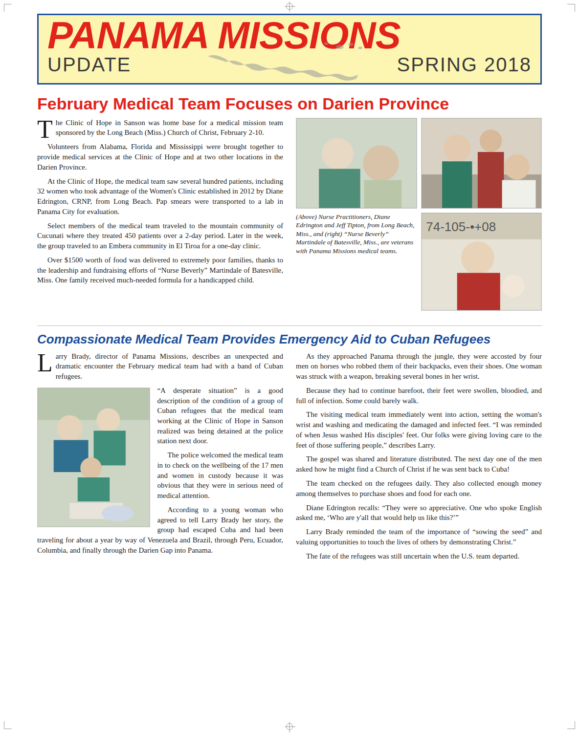Panama Missions
Update Spring 2018
February Medical Team Focuses on Darien Province
The Clinic of Hope in Sanson was home base for a medical mission team sponsored by the Long Beach (Miss.) Church of Christ, February 2-10.
Volunteers from Alabama, Florida and Mississippi were brought together to provide medical services at the Clinic of Hope and at two other locations in the Darien Province.
At the Clinic of Hope, the medical team saw several hundred patients, including 32 women who took advantage of the Women's Clinic established in 2012 by Diane Edrington, CRNP, from Long Beach. Pap smears were transported to a lab in Panama City for evaluation.
Select members of the medical team traveled to the mountain community of Cucunati where they treated 450 patients over a 2-day period. Later in the week, the group traveled to an Embera community in El Tiroa for a one-day clinic.
Over $1500 worth of food was delivered to extremely poor families, thanks to the leadership and fundraising efforts of “Nurse Beverly” Martindale of Batesville, Miss. One family received much-needed formula for a handicapped child.
(Above) Nurse Practitioners, Diane Edrington and Jeff Tipton, from Long Beach, Miss., and (right) “Nurse Beverly” Martindale of Batesville, Miss., are veterans with Panama Missions medical teams.
Compassionate Medical Team Provides Emergency Aid to Cuban Refugees
Larry Brady, director of Panama Missions, describes an unexpected and dramatic encounter the February medical team had with a band of Cuban refugees.
“A desperate situation” is a good description of the condition of a group of Cuban refugees that the medical team working at the Clinic of Hope in Sanson realized was being detained at the police station next door.
The police welcomed the medical team in to check on the wellbeing of the 17 men and women in custody because it was obvious that they were in serious need of medical attention.
According to a young woman who agreed to tell Larry Brady her story, the group had escaped Cuba and had been traveling for about a year by way of Venezuela and Brazil, through Peru, Ecuador, Columbia, and finally through the Darien Gap into Panama.
As they approached Panama through the jungle, they were accosted by four men on horses who robbed them of their backpacks, even their shoes. One woman was struck with a weapon, breaking several bones in her wrist.
Because they had to continue barefoot, their feet were swollen, bloodied, and full of infection. Some could barely walk.
The visiting medical team immediately went into action, setting the woman's wrist and washing and medicating the damaged and infected feet. “I was reminded of when Jesus washed His disciples' feet. Our folks were giving loving care to the feet of those suffering people,” describes Larry.
The gospel was shared and literature distributed. The next day one of the men asked how he might find a Church of Christ if he was sent back to Cuba!
The team checked on the refugees daily. They also collected enough money among themselves to purchase shoes and food for each one.
Diane Edrington recalls: “They were so appreciative. One who spoke English asked me, ‘Who are y'all that would help us like this?’”
Larry Brady reminded the team of the importance of “sowing the seed” and valuing opportunities to touch the lives of others by demonstrating Christ.”
The fate of the refugees was still uncertain when the U.S. team departed.